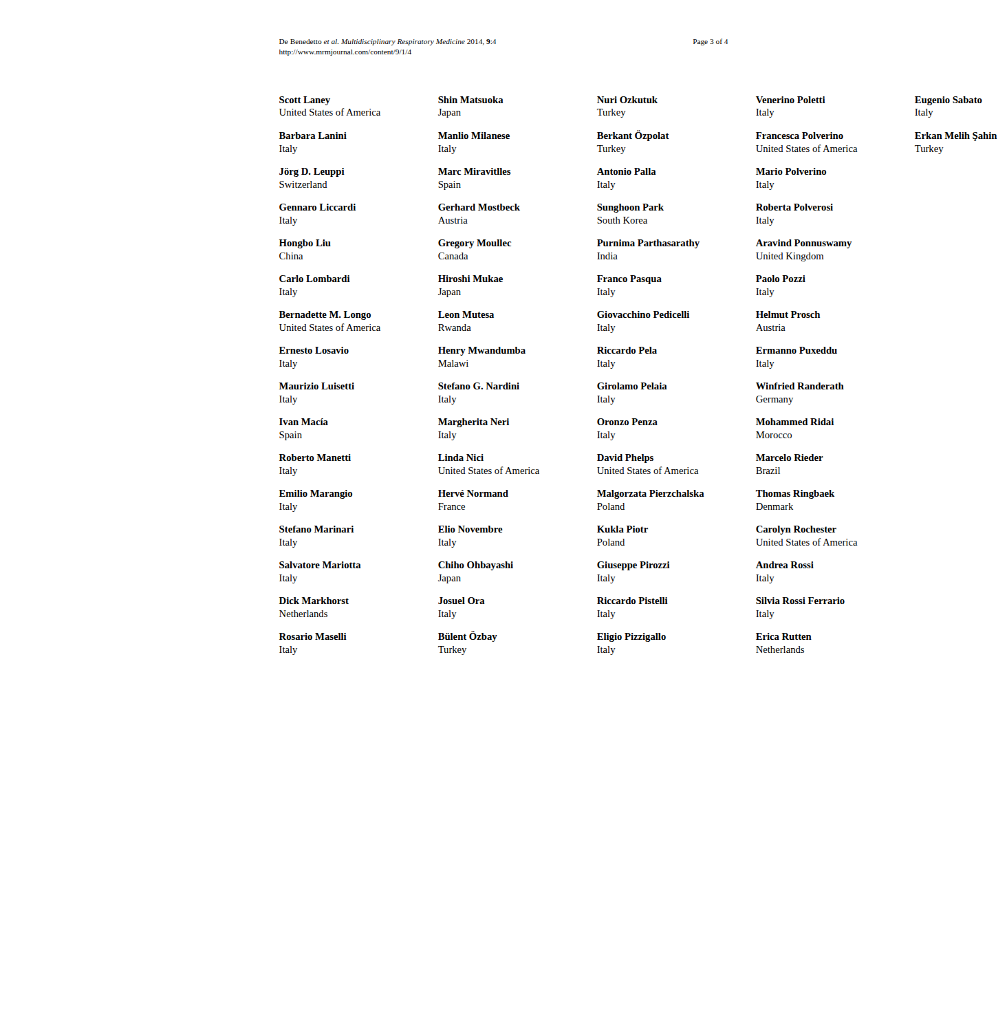De Benedetto et al. Multidisciplinary Respiratory Medicine 2014, 9:4
http://www.mrmjournal.com/content/9/1/4
Page 3 of 4
Scott Laney
United States of America
Barbara Lanini
Italy
Jörg D. Leuppi
Switzerland
Gennaro Liccardi
Italy
Hongbo Liu
China
Carlo Lombardi
Italy
Bernadette M. Longo
United States of America
Ernesto Losavio
Italy
Maurizio Luisetti
Italy
Ivan Macía
Spain
Roberto Manetti
Italy
Emilio Marangio
Italy
Stefano Marinari
Italy
Salvatore Mariotta
Italy
Dick Markhorst
Netherlands
Rosario Maselli
Italy
Shin Matsuoka
Japan
Manlio Milanese
Italy
Marc Miravitlles
Spain
Gerhard Mostbeck
Austria
Gregory Moullec
Canada
Hiroshi Mukae
Japan
Leon Mutesa
Rwanda
Henry Mwandumba
Malawi
Stefano G. Nardini
Italy
Margherita Neri
Italy
Linda Nici
United States of America
Hervé Normand
France
Elio Novembre
Italy
Chiho Ohbayashi
Japan
Josuel Ora
Italy
Bülent Özbay
Turkey
Nuri Ozkutuk
Turkey
Berkant Özpolat
Turkey
Antonio Palla
Italy
Sunghoon Park
South Korea
Purnima Parthasarathy
India
Franco Pasqua
Italy
Giovacchino Pedicelli
Italy
Riccardo Pela
Italy
Girolamo Pelaia
Italy
Oronzo Penza
Italy
David Phelps
United States of America
Malgorzata Pierzchalska
Poland
Kukla Piotr
Poland
Giuseppe Pirozzi
Italy
Riccardo Pistelli
Italy
Eligio Pizzigallo
Italy
Venerino Poletti
Italy
Francesca Polverino
United States of America
Mario Polverino
Italy
Roberta Polverosi
Italy
Aravind Ponnuswamy
United Kingdom
Paolo Pozzi
Italy
Helmut Prosch
Austria
Ermanno Puxeddu
Italy
Winfried Randerath
Germany
Mohammed Ridai
Morocco
Marcelo Rieder
Brazil
Thomas Ringbaek
Denmark
Carolyn Rochester
United States of America
Andrea Rossi
Italy
Silvia Rossi Ferrario
Italy
Erica Rutten
Netherlands
Eugenio Sabato
Italy
Erkan Melih Şahin
Turkey